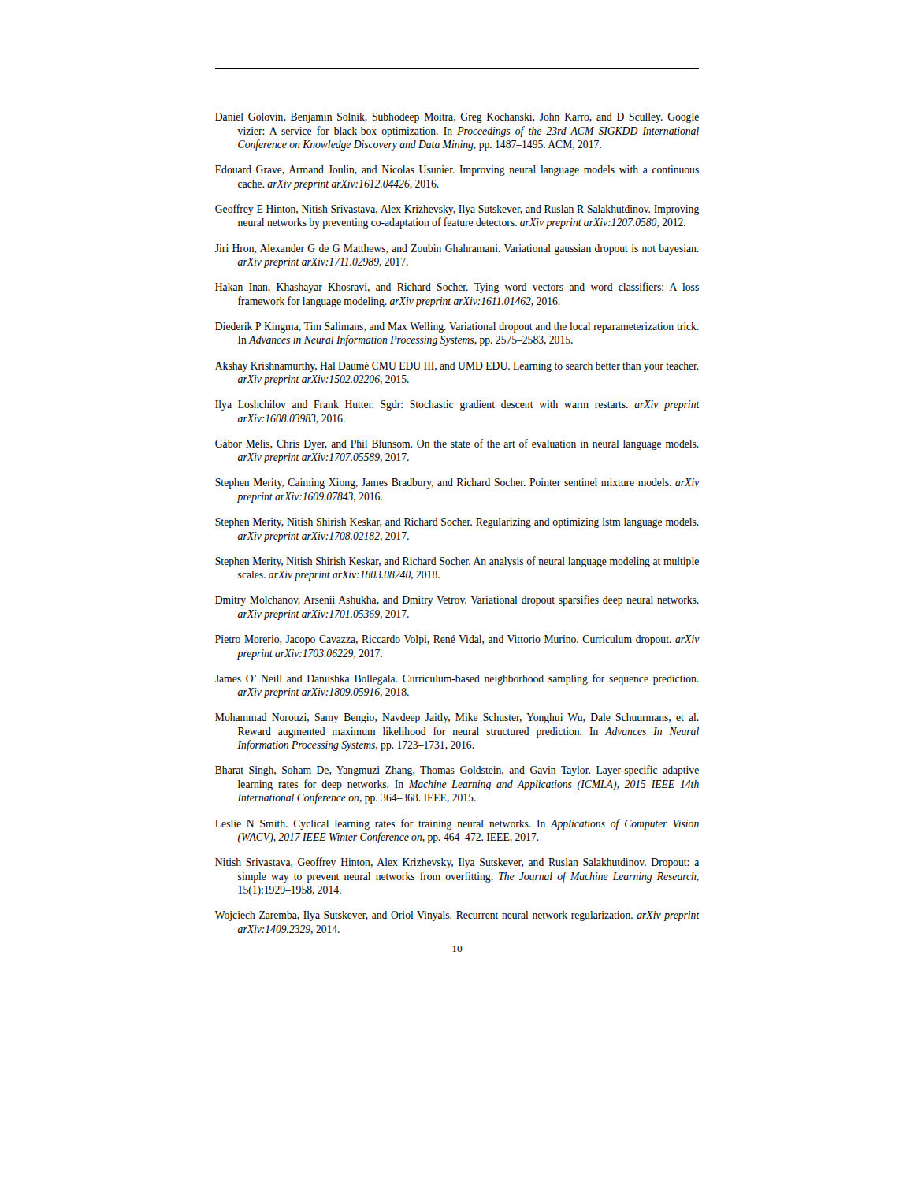Daniel Golovin, Benjamin Solnik, Subhodeep Moitra, Greg Kochanski, John Karro, and D Sculley. Google vizier: A service for black-box optimization. In Proceedings of the 23rd ACM SIGKDD International Conference on Knowledge Discovery and Data Mining, pp. 1487–1495. ACM, 2017.
Edouard Grave, Armand Joulin, and Nicolas Usunier. Improving neural language models with a continuous cache. arXiv preprint arXiv:1612.04426, 2016.
Geoffrey E Hinton, Nitish Srivastava, Alex Krizhevsky, Ilya Sutskever, and Ruslan R Salakhutdinov. Improving neural networks by preventing co-adaptation of feature detectors. arXiv preprint arXiv:1207.0580, 2012.
Jiri Hron, Alexander G de G Matthews, and Zoubin Ghahramani. Variational gaussian dropout is not bayesian. arXiv preprint arXiv:1711.02989, 2017.
Hakan Inan, Khashayar Khosravi, and Richard Socher. Tying word vectors and word classifiers: A loss framework for language modeling. arXiv preprint arXiv:1611.01462, 2016.
Diederik P Kingma, Tim Salimans, and Max Welling. Variational dropout and the local reparameterization trick. In Advances in Neural Information Processing Systems, pp. 2575–2583, 2015.
Akshay Krishnamurthy, Hal Daumé CMU EDU III, and UMD EDU. Learning to search better than your teacher. arXiv preprint arXiv:1502.02206, 2015.
Ilya Loshchilov and Frank Hutter. Sgdr: Stochastic gradient descent with warm restarts. arXiv preprint arXiv:1608.03983, 2016.
Gábor Melis, Chris Dyer, and Phil Blunsom. On the state of the art of evaluation in neural language models. arXiv preprint arXiv:1707.05589, 2017.
Stephen Merity, Caiming Xiong, James Bradbury, and Richard Socher. Pointer sentinel mixture models. arXiv preprint arXiv:1609.07843, 2016.
Stephen Merity, Nitish Shirish Keskar, and Richard Socher. Regularizing and optimizing lstm language models. arXiv preprint arXiv:1708.02182, 2017.
Stephen Merity, Nitish Shirish Keskar, and Richard Socher. An analysis of neural language modeling at multiple scales. arXiv preprint arXiv:1803.08240, 2018.
Dmitry Molchanov, Arsenii Ashukha, and Dmitry Vetrov. Variational dropout sparsifies deep neural networks. arXiv preprint arXiv:1701.05369, 2017.
Pietro Morerio, Jacopo Cavazza, Riccardo Volpi, René Vidal, and Vittorio Murino. Curriculum dropout. arXiv preprint arXiv:1703.06229, 2017.
James O’ Neill and Danushka Bollegala. Curriculum-based neighborhood sampling for sequence prediction. arXiv preprint arXiv:1809.05916, 2018.
Mohammad Norouzi, Samy Bengio, Navdeep Jaitly, Mike Schuster, Yonghui Wu, Dale Schuurmans, et al. Reward augmented maximum likelihood for neural structured prediction. In Advances In Neural Information Processing Systems, pp. 1723–1731, 2016.
Bharat Singh, Soham De, Yangmuzi Zhang, Thomas Goldstein, and Gavin Taylor. Layer-specific adaptive learning rates for deep networks. In Machine Learning and Applications (ICMLA), 2015 IEEE 14th International Conference on, pp. 364–368. IEEE, 2015.
Leslie N Smith. Cyclical learning rates for training neural networks. In Applications of Computer Vision (WACV), 2017 IEEE Winter Conference on, pp. 464–472. IEEE, 2017.
Nitish Srivastava, Geoffrey Hinton, Alex Krizhevsky, Ilya Sutskever, and Ruslan Salakhutdinov. Dropout: a simple way to prevent neural networks from overfitting. The Journal of Machine Learning Research, 15(1):1929–1958, 2014.
Wojciech Zaremba, Ilya Sutskever, and Oriol Vinyals. Recurrent neural network regularization. arXiv preprint arXiv:1409.2329, 2014.
10